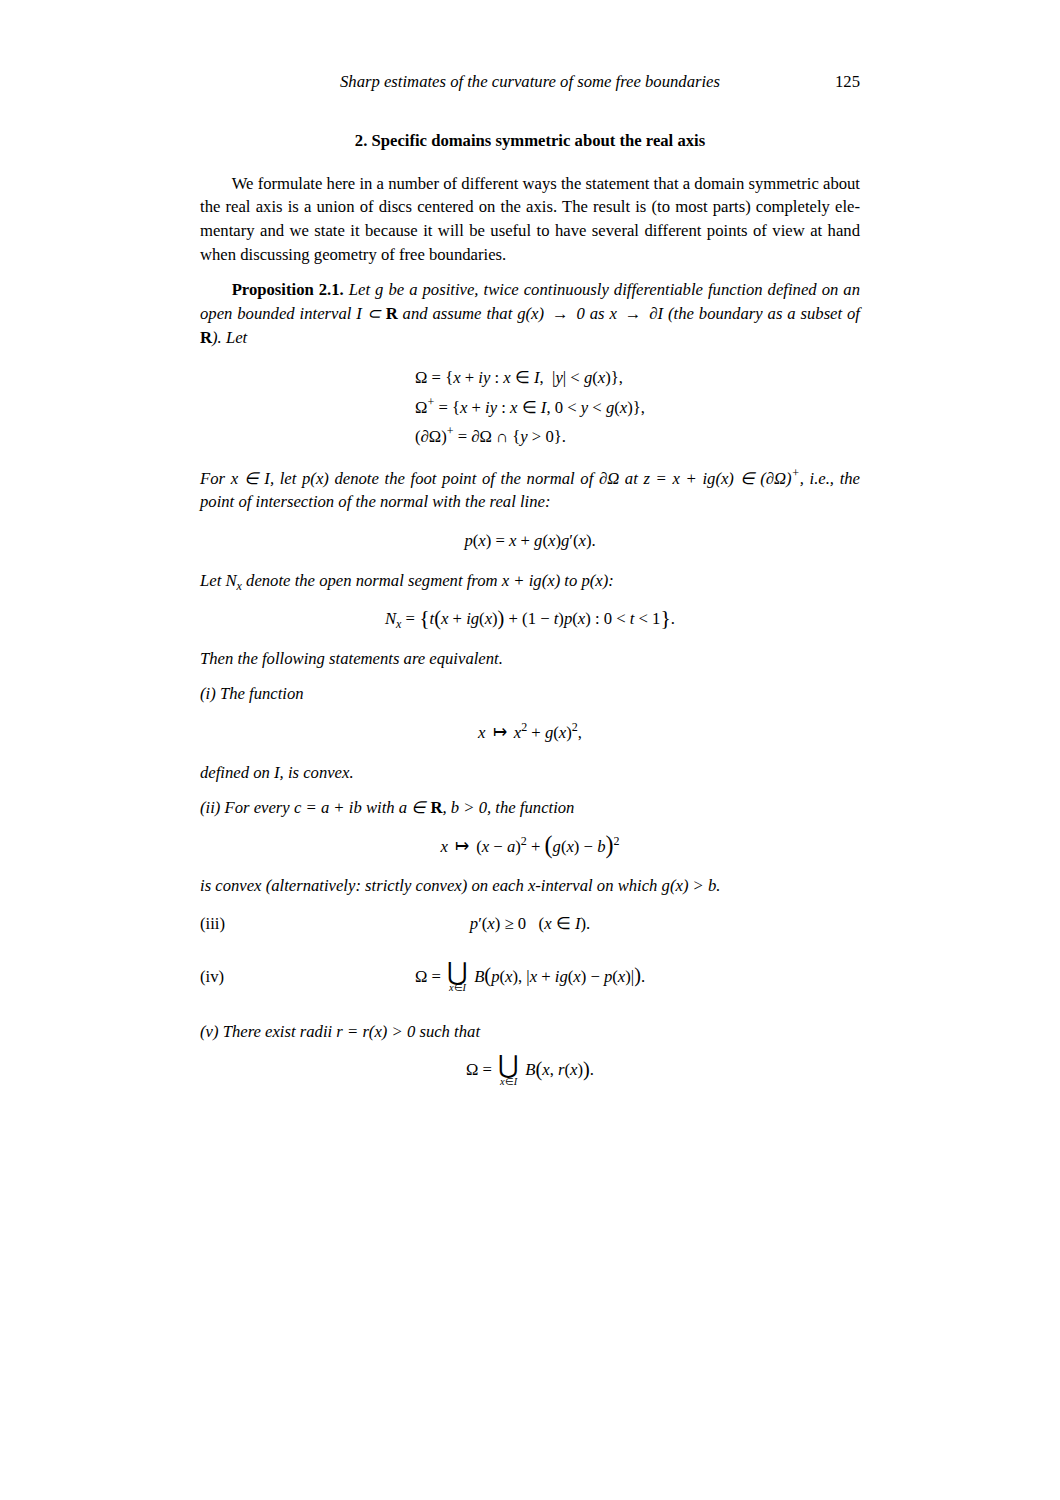Sharp estimates of the curvature of some free boundaries 125
2. Specific domains symmetric about the real axis
We formulate here in a number of different ways the statement that a domain symmetric about the real axis is a union of discs centered on the axis. The result is (to most parts) completely elementary and we state it because it will be useful to have several different points of view at hand when discussing geometry of free boundaries.
Proposition 2.1. Let g be a positive, twice continuously differentiable function defined on an open bounded interval I ⊂ R and assume that g(x) → 0 as x → ∂I (the boundary as a subset of R). Let
Ω = {x + iy : x ∈ I, |y| < g(x)},
Ω+ = {x + iy : x ∈ I, 0 < y < g(x)},
(∂Ω)+ = ∂Ω ∩ {y > 0}.
For x ∈ I, let p(x) denote the foot point of the normal of ∂Ω at z = x + ig(x) ∈ (∂Ω)+, i.e., the point of intersection of the normal with the real line:
p(x) = x + g(x)g′(x).
Let Nx denote the open normal segment from x + ig(x) to p(x):
Nx = {t(x + ig(x)) + (1 − t)p(x) : 0 < t < 1}.
Then the following statements are equivalent.
(i) The function
x ↦ x2 + g(x)2,
defined on I, is convex.
(ii) For every c = a + ib with a ∈ R, b > 0, the function
x ↦ (x − a)2 + (g(x) − b)2
is convex (alternatively: strictly convex) on each x-interval on which g(x) > b.
(iii) p′(x) ≥ 0 (x ∈ I).
(iv) Ω = ⋃x∈I B(p(x), |x + ig(x) − p(x)|).
(v) There exist radii r = r(x) > 0 such that
Ω = ⋃x∈I B(x, r(x)).